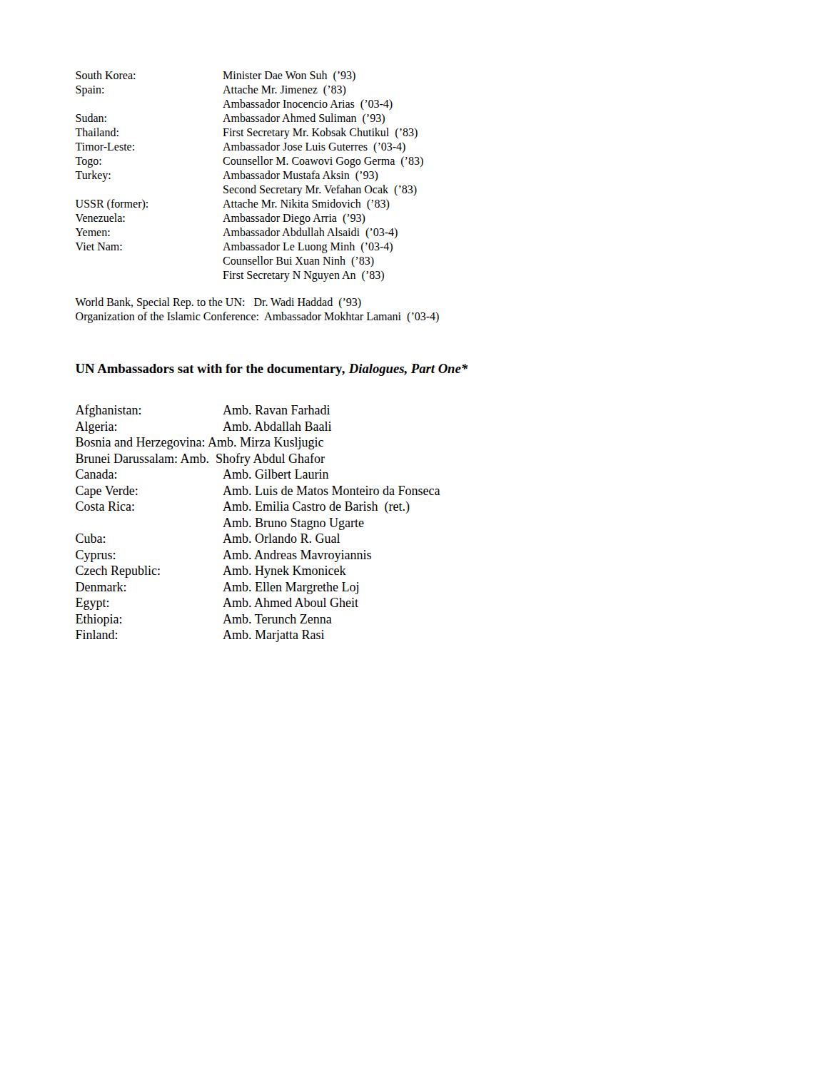| South Korea: | Minister Dae Won Suh (’93) |
| Spain: | Attache Mr. Jimenez (’83) |
| | Ambassador Inocencio Arias (’03-4) |
| Sudan: | Ambassador Ahmed Suliman (’93) |
| Thailand: | First Secretary Mr. Kobsak Chutikul (’83) |
| Timor-Leste: | Ambassador Jose Luis Guterres (’03-4) |
| Togo: | Counsellor M. Coawovi Gogo Germa (’83) |
| Turkey: | Ambassador Mustafa Aksin (’93) |
| | Second Secretary Mr. Vefahan Ocak (’83) |
| USSR (former): | Attache Mr. Nikita Smidovich (’83) |
| Venezuela: | Ambassador Diego Arria (’93) |
| Yemen: | Ambassador Abdullah Alsaidi (’03-4) |
| Viet Nam: | Ambassador Le Luong Minh (’03-4) |
| | Counsellor Bui Xuan Ninh (’83) |
| | First Secretary N Nguyen An (’83) |
World Bank, Special Rep. to the UN: Dr. Wadi Haddad (’93)
Organization of the Islamic Conference: Ambassador Mokhtar Lamani (’03-4)
UN Ambassadors sat with for the documentary, Dialogues, Part One*
| Afghanistan: | Amb. Ravan Farhadi |
| Algeria: | Amb. Abdallah Baali |
| Bosnia and Herzegovina: Amb. Mirza Kusljugic |
| Brunei Darussalam: Amb. Shofry Abdul Ghafor |
| Canada: | Amb. Gilbert Laurin |
| Cape Verde: | Amb. Luis de Matos Monteiro da Fonseca |
| Costa Rica: | Amb. Emilia Castro de Barish (ret.) |
| | Amb. Bruno Stagno Ugarte |
| Cuba: | Amb. Orlando R. Gual |
| Cyprus: | Amb. Andreas Mavroyiannis |
| Czech Republic: | Amb. Hynek Kmonicek |
| Denmark: | Amb. Ellen Margrethe Loj |
| Egypt: | Amb. Ahmed Aboul Gheit |
| Ethiopia: | Amb. Terunch Zenna |
| Finland: | Amb. Marjatta Rasi |